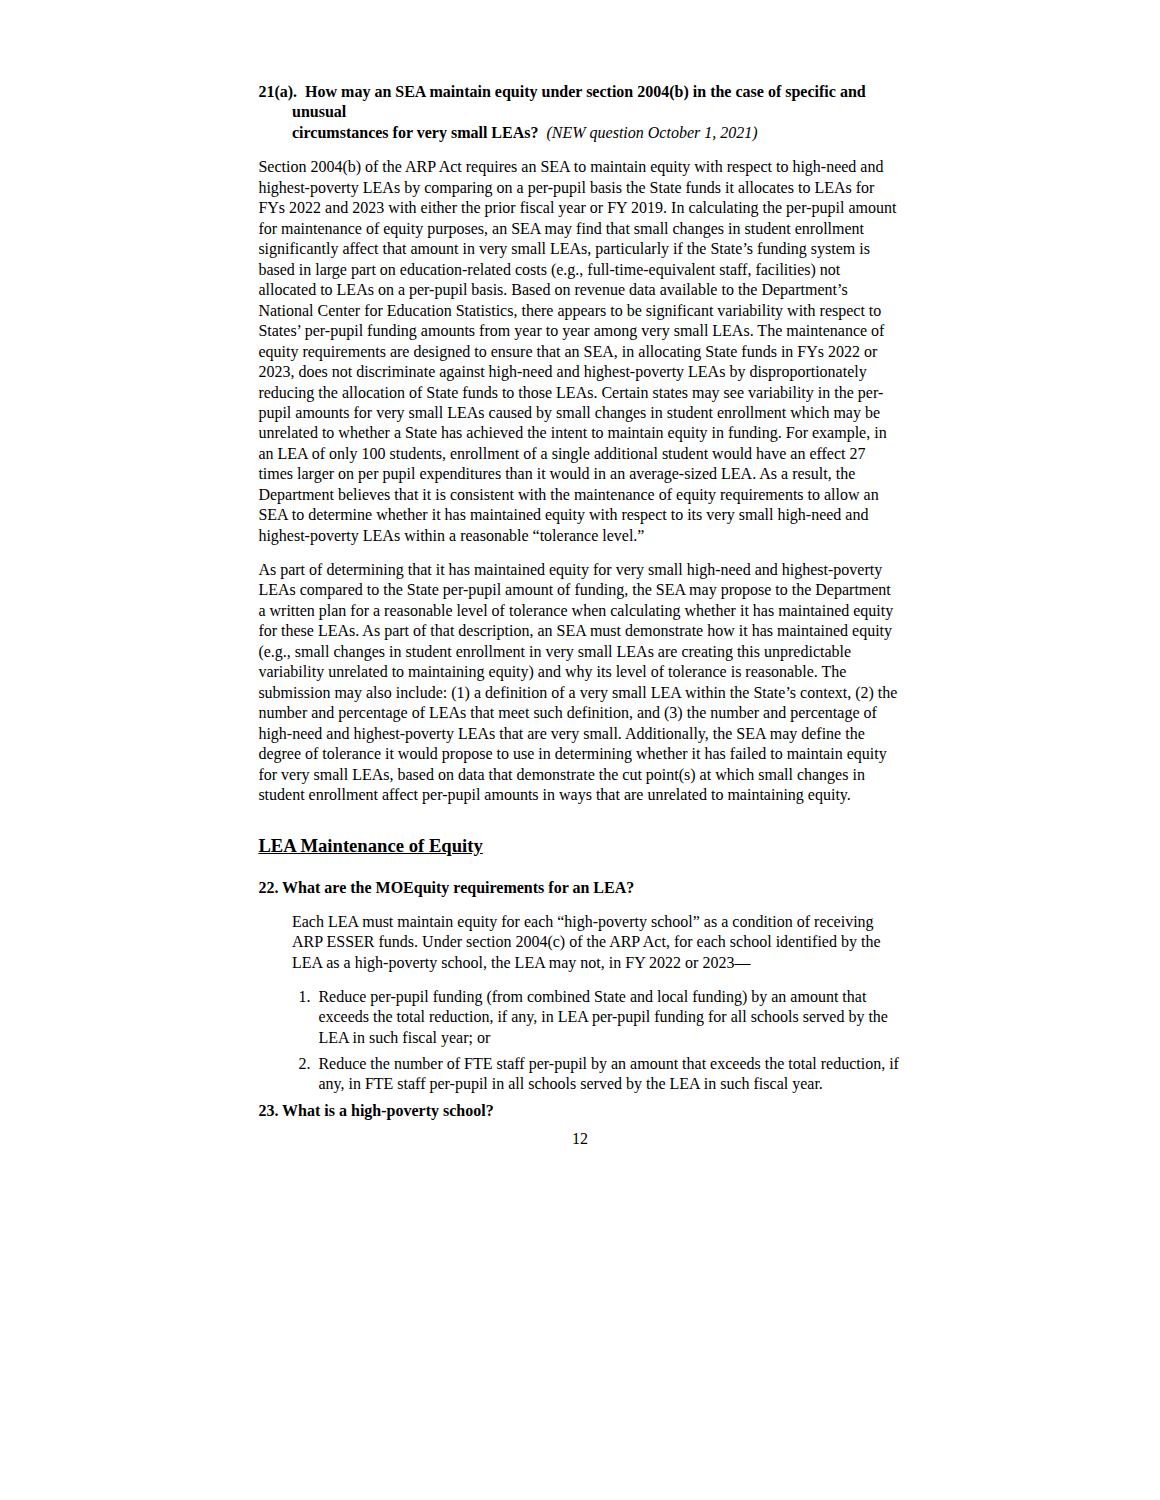21(a). How may an SEA maintain equity under section 2004(b) in the case of specific and unusual circumstances for very small LEAs? (NEW question October 1, 2021)
Section 2004(b) of the ARP Act requires an SEA to maintain equity with respect to high-need and highest-poverty LEAs by comparing on a per-pupil basis the State funds it allocates to LEAs for FYs 2022 and 2023 with either the prior fiscal year or FY 2019. In calculating the per-pupil amount for maintenance of equity purposes, an SEA may find that small changes in student enrollment significantly affect that amount in very small LEAs, particularly if the State’s funding system is based in large part on education-related costs (e.g., full-time-equivalent staff, facilities) not allocated to LEAs on a per-pupil basis. Based on revenue data available to the Department’s National Center for Education Statistics, there appears to be significant variability with respect to States’ per-pupil funding amounts from year to year among very small LEAs. The maintenance of equity requirements are designed to ensure that an SEA, in allocating State funds in FYs 2022 or 2023, does not discriminate against high-need and highest-poverty LEAs by disproportionately reducing the allocation of State funds to those LEAs. Certain states may see variability in the per-pupil amounts for very small LEAs caused by small changes in student enrollment which may be unrelated to whether a State has achieved the intent to maintain equity in funding. For example, in an LEA of only 100 students, enrollment of a single additional student would have an effect 27 times larger on per pupil expenditures than it would in an average-sized LEA. As a result, the Department believes that it is consistent with the maintenance of equity requirements to allow an SEA to determine whether it has maintained equity with respect to its very small high-need and highest-poverty LEAs within a reasonable “tolerance level.”
As part of determining that it has maintained equity for very small high-need and highest-poverty LEAs compared to the State per-pupil amount of funding, the SEA may propose to the Department a written plan for a reasonable level of tolerance when calculating whether it has maintained equity for these LEAs. As part of that description, an SEA must demonstrate how it has maintained equity (e.g., small changes in student enrollment in very small LEAs are creating this unpredictable variability unrelated to maintaining equity) and why its level of tolerance is reasonable. The submission may also include: (1) a definition of a very small LEA within the State’s context, (2) the number and percentage of LEAs that meet such definition, and (3) the number and percentage of high-need and highest-poverty LEAs that are very small. Additionally, the SEA may define the degree of tolerance it would propose to use in determining whether it has failed to maintain equity for very small LEAs, based on data that demonstrate the cut point(s) at which small changes in student enrollment affect per-pupil amounts in ways that are unrelated to maintaining equity.
LEA Maintenance of Equity
22. What are the MOEquity requirements for an LEA?
Each LEA must maintain equity for each “high-poverty school” as a condition of receiving ARP ESSER funds. Under section 2004(c) of the ARP Act, for each school identified by the LEA as a high-poverty school, the LEA may not, in FY 2022 or 2023—
Reduce per-pupil funding (from combined State and local funding) by an amount that exceeds the total reduction, if any, in LEA per-pupil funding for all schools served by the LEA in such fiscal year; or
Reduce the number of FTE staff per-pupil by an amount that exceeds the total reduction, if any, in FTE staff per-pupil in all schools served by the LEA in such fiscal year.
23. What is a high-poverty school?
12